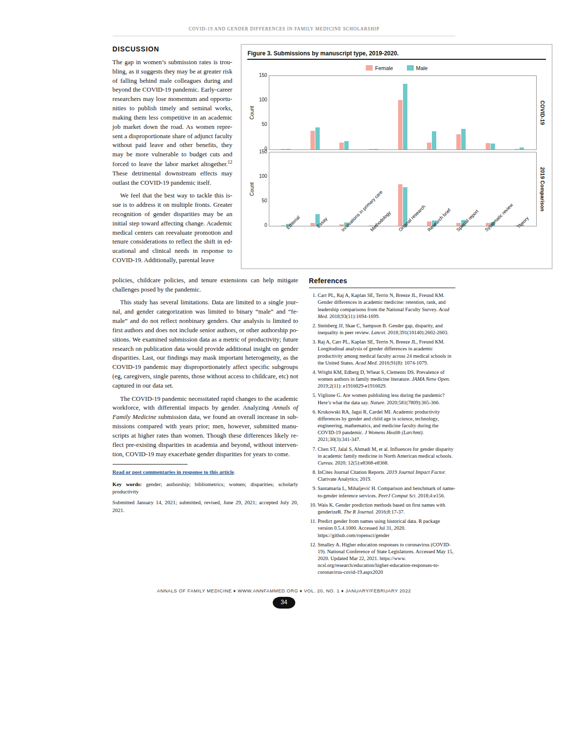COVID-19 and Gender Differences in Family Medicine Scholarship
DISCUSSION
The gap in women’s submission rates is troubling, as it suggests they may be at greater risk of falling behind male colleagues during and beyond the COVID-19 pandemic. Early-career researchers may lose momentum and opportunities to publish timely and seminal works, making them less competitive in an academic job market down the road. As women represent a disproportionate share of adjunct faculty without paid leave and other benefits, they may be more vulnerable to budget cuts and forced to leave the labor market altogether.12 These detrimental downstream effects may outlast the COVID-19 pandemic itself.
We feel that the best way to tackle this issue is to address it on multiple fronts. Greater recognition of gender disparities may be an initial step toward affecting change. Academic medical centers can reevaluate promotion and tenure considerations to reflect the shift in educational and clinical needs in response to COVID-19. Additionally, parental leave
Figure 3. Submissions by manuscript type, 2019-2020.
Female
Male
Count
150
100
50
0
COVID-19
Count
150
100
50
0
2019 Comparison
Editorial
Essay
Innovations in primary care
Methodology
Original research
Research brief
Special report
Systematic review
Theory
policies, childcare policies, and tenure extensions can help mitigate challenges posed by the pandemic.
This study has several limitations. Data are limited to a single journal, and gender categorization was limited to binary “male” and “female” and do not reflect nonbinary genders. Our analysis is limited to first authors and does not include senior authors, or other authorship positions. We examined submission data as a metric of productivity; future research on publication data would provide additional insight on gender disparities. Last, our findings may mask important heterogeneity, as the COVID-19 pandemic may disproportionately affect specific subgroups (eg, caregivers, single parents, those without access to childcare, etc) not captured in our data set.
The COVID-19 pandemic necessitated rapid changes to the academic workforce, with differential impacts by gender. Analyzing Annals of Family Medicine submission data, we found an overall increase in submissions compared with years prior; men, however, submitted manuscripts at higher rates than women. Though these differences likely reflect pre-existing disparities in academia and beyond, without intervention, COVID-19 may exacerbate gender disparities for years to come.
Read or post commentaries in response to this article.
Key words: gender; authorship; bibliometrics; women; disparities; scholarly productivity
Submitted January 14, 2021; submitted, revised, June 29, 2021; accepted July 20, 2021.
References
Carr PL, Raj A, Kaplan SE, Terrin N, Breeze JL, Freund KM. Gender differences in academic medicine: retention, rank, and leadership comparisons from the National Faculty Survey. Acad Med. 2018;93(11):1694-1699.
Steinberg JJ, Skae C, Sampson B. Gender gap, disparity, and inequality in peer review. Lancet. 2018;391(10140):2602-2603.
Raj A, Carr PL, Kaplan SE, Terrin N, Breeze JL, Freund KM. Longitudinal analysis of gender differences in academic productivity among medical faculty across 24 medical schools in the United States. Acad Med. 2016;91(8): 1074-1079.
Wright KM, Edberg D, Wheat S, Clements DS. Prevalence of women authors in family medicine literature. JAMA Netw Open. 2019;2(11): e1916029-e1916029.
Viglione G. Are women publishing less during the pandemic? Here’s what the data say. Nature. 2020;581(7809):365-366.
Krukowski RA, Jagsi R, Cardel MI. Academic productivity differences by gender and child age in science, technology, engineering, mathematics, and medicine faculty during the COVID-19 pandemic. J Womens Health (Larchmt). 2021;30(3):341-347.
Chen ST, Jalal S, Ahmadi M, et al. Influences for gender disparity in academic family medicine in North American medical schools. Cureus. 2020; 12(5):e8368-e8368.
InCites Journal Citation Reports. 2019 Journal Impact Factor. Clarivate Analytics; 2019.
Santamaría L, Mihaljević H. Comparison and benchmark of name-to-gender inference services. PeerJ Comput Sci. 2018;4:e156.
Wais K. Gender prediction methods based on first names with genderizeR. The R Journal. 2016;8:17-37.
Predict gender from names using historical data. R package version 0.5.4.1000. Accessed Jul 31, 2020. https://github.com/ropensci/gender
Smalley A. Higher education responses to coronavirus (COVID-19). National Conference of State Legislatures. Accessed May 15, 2020. Updated Mar 22, 2021. https://www. ncsl.org/research/education/higher-education-responses-to-coronavirus-covid-19.aspx2020
ANNALS OF FAMILY MEDICINE ♦ WWW.ANNFAMMED.ORG ♦ VOL. 20, NO. 1 ♦ JANUARY/FEBRUARY 2022
34